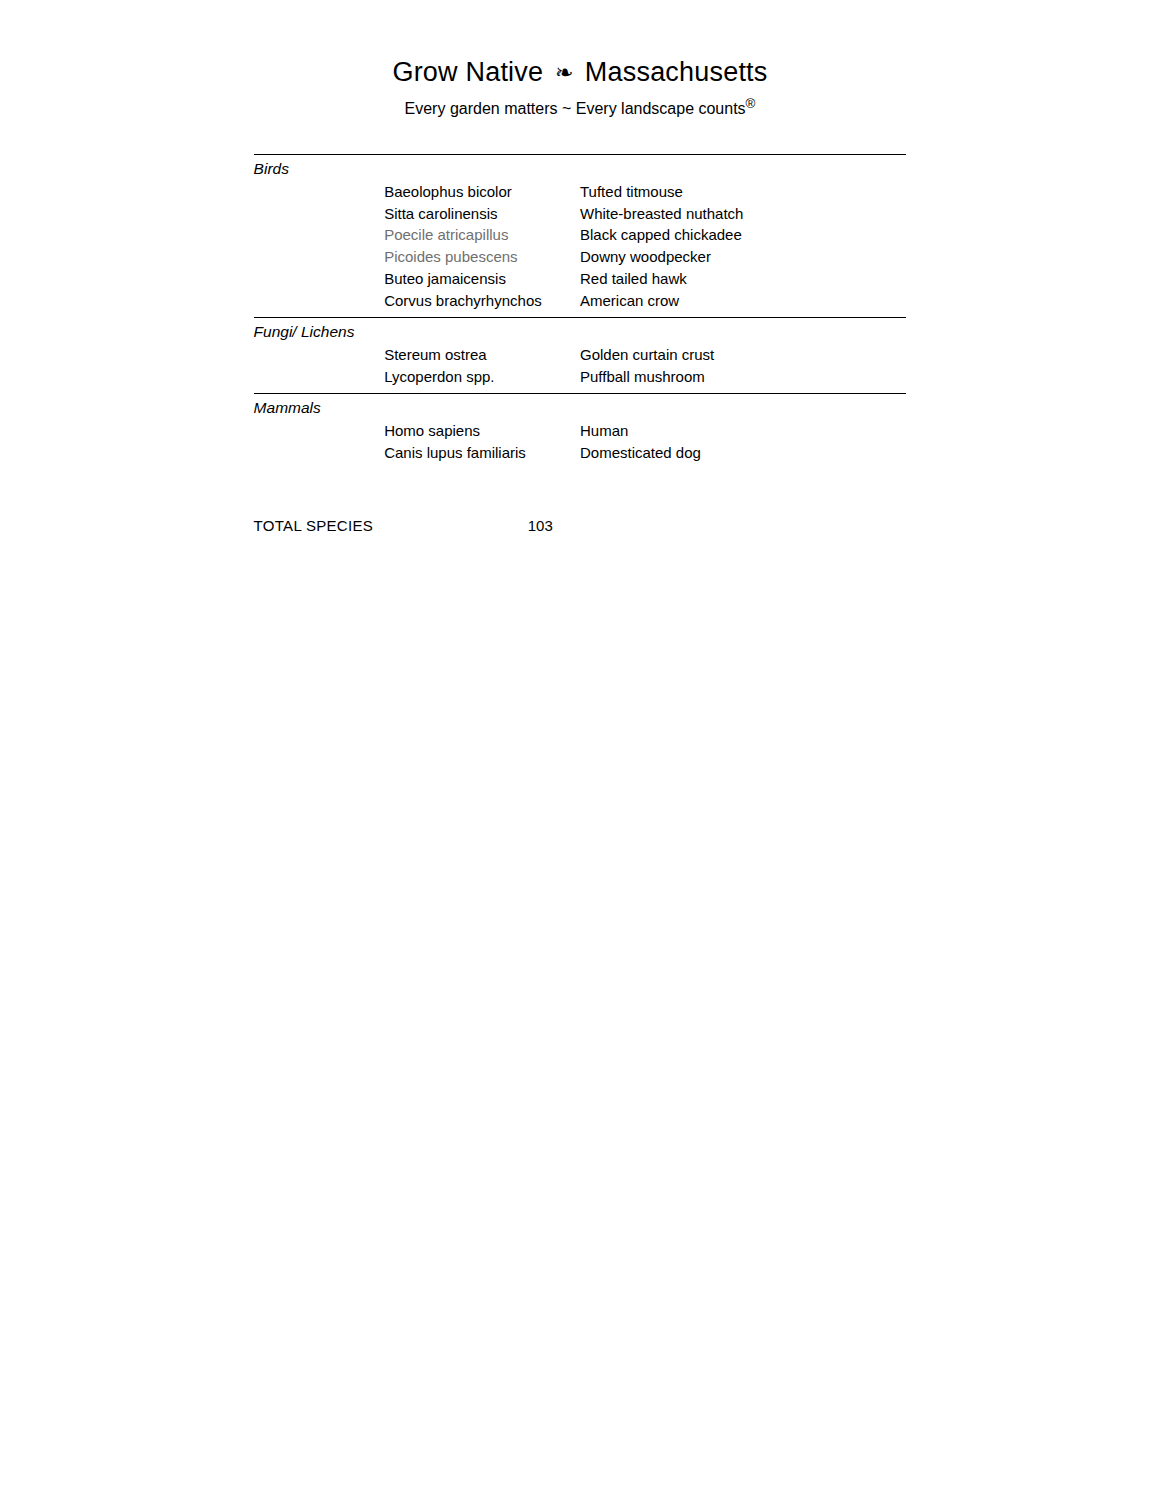Grow Native ❧ Massachusetts
Every garden matters ~ Every landscape counts®
| Birds | | |
| | Baeolophus bicolor | Tufted titmouse |
| | Sitta carolinensis | White-breasted nuthatch |
| | Poecile atricapillus | Black capped chickadee |
| | Picoides pubescens | Downy woodpecker |
| | Buteo jamaicensis | Red tailed hawk |
| | Corvus brachyrhynchos | American crow |
| Fungi/ Lichens | | |
| | Stereum ostrea | Golden curtain crust |
| | Lycoperdon spp. | Puffball mushroom |
| Mammals | | |
| | Homo sapiens | Human |
| | Canis lupus familiaris | Domesticated dog |
TOTAL SPECIES
103